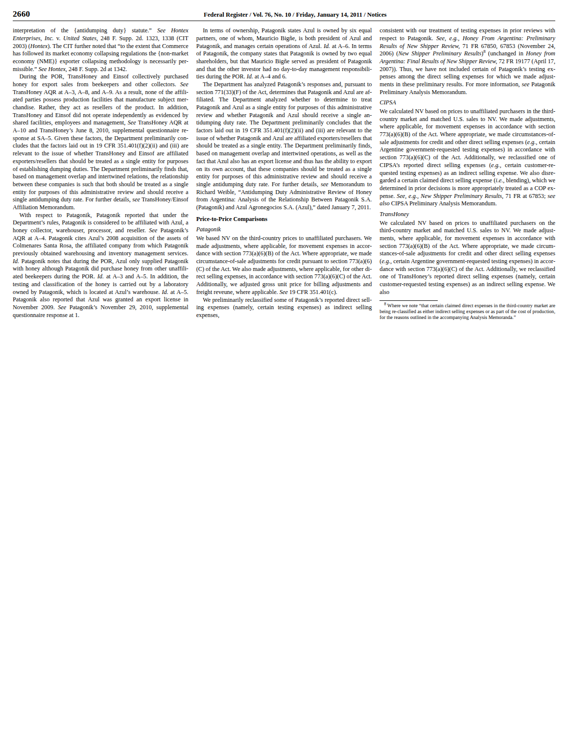2660
Federal Register / Vol. 76, No. 10 / Friday, January 14, 2011 / Notices
interpretation of the {antidumping duty} statute.” See Hontex Enterprises, Inc. v. United States, 248 F. Supp. 2d. 1323, 1338 (CIT 2003) (Hontex). The CIT further noted that “to the extent that Commerce has followed its market economy collapsing regulations the {non-market economy (NME)} exporter collapsing methodology is necessarily permissible.” See Hontex, 248 F. Supp. 2d at 1342.
During the POR, TransHoney and Einsof collectively purchased honey for export sales from beekeepers and other collectors. See TransHoney AQR at A–3, A–8, and A–9. As a result, none of the affiliated parties possess production facilities that manufacture subject merchandise. Rather, they act as resellers of the product. In addition, TransHoney and Einsof did not operate independently as evidenced by shared facilities, employees and management, See TransHoney AQR at A–10 and TransHoney’s June 8, 2010, supplemental questionnaire response at SA–5. Given these factors, the Department preliminarily concludes that the factors laid out in 19 CFR 351.401(f)(2)(ii) and (iii) are relevant to the issue of whether TransHoney and Einsof are affiliated exporters/resellers that should be treated as a single entity for purposes of establishing dumping duties. The Department preliminarily finds that, based on management overlap and intertwined relations, the relationship between these companies is such that both should be treated as a single entity for purposes of this administrative review and should receive a single antidumping duty rate. For further details, see TransHoney/Einsof Affiliation Memorandum.
With respect to Patagonik, Patagonik reported that under the Department’s rules, Patagonik is considered to be affiliated with Azul, a honey collector, warehouser, processor, and reseller. See Patagonik’s AQR at A–4. Patagonik cites Azul’s 2008 acquisition of the assets of Colmenares Santa Rosa, the affiliated company from which Patagonik previously obtained warehousing and inventory management services. Id. Patagonik notes that during the POR, Azul only supplied Patagonik with honey although Patagonik did purchase honey from other unaffiliated beekeepers during the POR. Id. at A–3 and A–5. In addition, the testing and classification of the honey is carried out by a laboratory owned by Patagonik, which is located at Azul’s warehouse. Id. at A–5. Patagonik also reported that Azul was granted an export license in November 2009. See Patagonik’s November 29, 2010, supplemental questionnaire response at 1.
In terms of ownership, Patagonik states Azul is owned by six equal partners, one of whom, Mauricio Bigñe, is both president of Azul and Patagonik, and manages certain operations of Azul. Id. at A–6. In terms of Patagonik, the company states that Patagonik is owned by two equal shareholders, but that Mauricio Bigñe served as president of Patagonik and that the other investor had no day-to-day management responsibilities during the POR. Id. at A–4 and 6.
The Department has analyzed Patagonik’s responses and, pursuant to section 771(33)(F) of the Act, determines that Patagonik and Azul are affiliated. The Department analyzed whether to determine to treat Patagonik and Azul as a single entity for purposes of this administrative review and whether Patagonik and Azul should receive a single antidumping duty rate. The Department preliminarily concludes that the factors laid out in 19 CFR 351.401(f)(2)(ii) and (iii) are relevant to the issue of whether Patagonik and Azul are affiliated exporters/resellers that should be treated as a single entity. The Department preliminarily finds, based on management overlap and intertwined operations, as well as the fact that Azul also has an export license and thus has the ability to export on its own account, that these companies should be treated as a single entity for purposes of this administrative review and should receive a single antidumping duty rate. For further details, see Memorandum to Richard Weible, “Antidumping Duty Administrative Review of Honey from Argentina: Analysis of the Relationship Between Patagonik S.A. (Patagonik) and Azul Agronegocios S.A. (Azul),” dated January 7, 2011.
Price-to-Price Comparisons
Patagonik
We based NV on the third-country prices to unaffiliated purchasers. We made adjustments, where applicable, for movement expenses in accordance with section 773(a)(6)(B) of the Act. Where appropriate, we made circumstance-of-sale adjustments for credit pursuant to section 773(a)(6)(C) of the Act. We also made adjustments, where applicable, for other direct selling expenses, in accordance with section 773(a)(6)(C) of the Act. Additionally, we adjusted gross unit price for billing adjustments and freight reveune, where applicable. See 19 CFR 351.401(c).
We preliminarily reclassified some of Patagonik’s reported direct selling expenses (namely, certain testing expenses) as indirect selling expenses,
consistent with our treatment of testing expenses in prior reviews with respect to Patagonik. See, e.g., Honey From Argentina: Preliminary Results of New Shipper Review, 71 FR 67850, 67853 (November 24, 2006) (New Shipper Preliminary Results)8 (unchanged in Honey from Argentina: Final Results of New Shipper Review, 72 FR 19177 (April 17, 2007)). Thus, we have not included certain of Patagonik’s testing expenses among the direct selling expenses for which we made adjustments in these preliminary results. For more information, see Patagonik Preliminary Analysis Memorandum.
CIPSA
We calculated NV based on prices to unaffiliated purchasers in the third-country market and matched U.S. sales to NV. We made adjustments, where applicable, for movement expenses in accordance with section 773(a)(6)(B) of the Act. Where appropriate, we made circumstances-of-sale adjustments for credit and other direct selling expenses (e.g., certain Argentine government-requested testing expenses) in accordance with section 773(a)(6)(C) of the Act. Additionally, we reclassified one of CIPSA’s reported direct selling expenses (e.g., certain customer-requested testing expenses) as an indirect selling expense. We also disregarded a certain claimed direct selling expense (i.e., blending), which we determined in prior decisions is more appropriately treated as a COP expense. See, e.g., New Shipper Preliminary Results, 71 FR at 67853; see also CIPSA Preliminary Analysis Memorandum.
TransHoney
We calculated NV based on prices to unaffiliated purchasers on the third-country market and matched U.S. sales to NV. We made adjustments, where applicable, for movement expenses in accordance with section 773(a)(6)(B) of the Act. Where appropriate, we made circumstances-of-sale adjustments for credit and other direct selling expenses (e.g., certain Argentine government-requested testing expenses) in accordance with section 773(a)(6)(C) of the Act. Additionally, we reclassified one of TransHoney’s reported direct selling expenses (namely, certain customer-requested testing expenses) as an indirect selling expense. We also
8 Where we note “that certain claimed direct expenses in the third-country market are being re-classified as either indirect selling expenses or as part of the cost of production, for the reasons outlined in the accompanying Analysis Memoranda.”